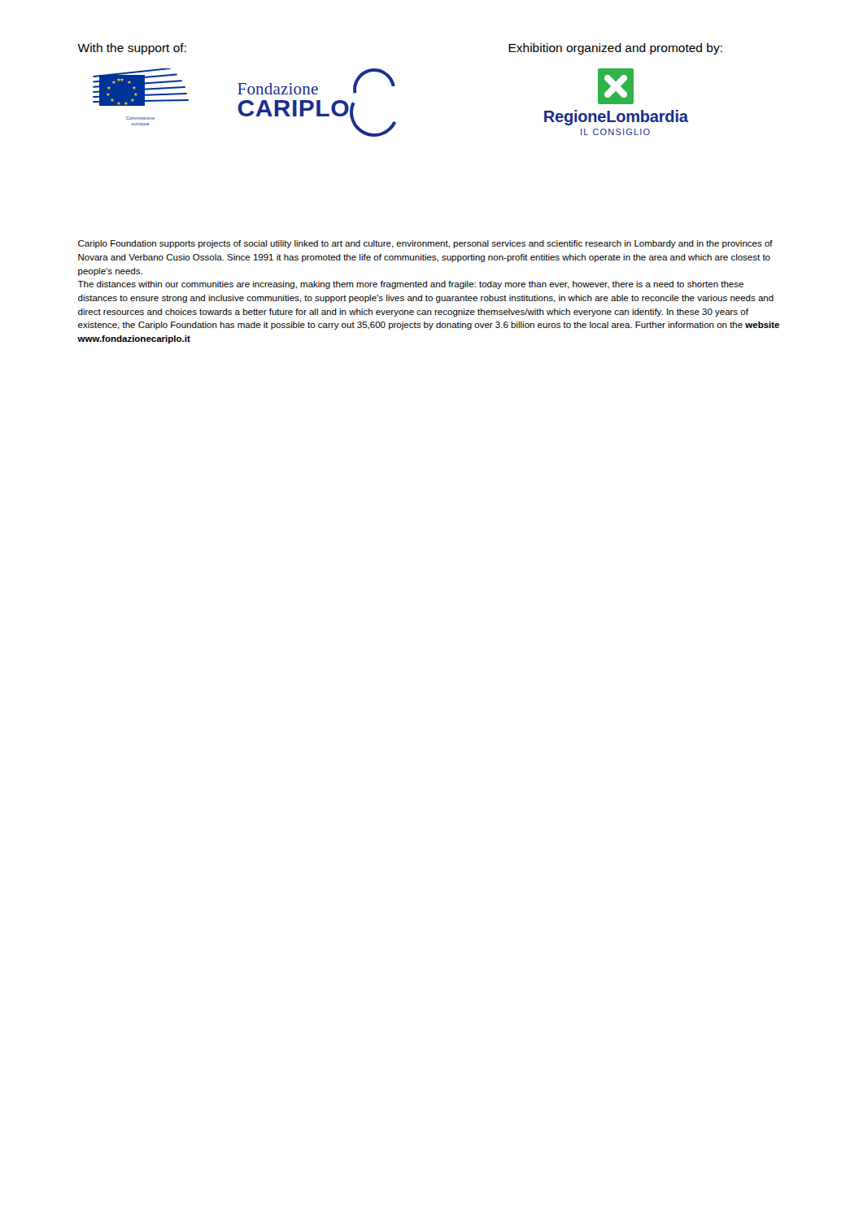With the support of:
★ ★ ★ ★ ★ ★ ★ ★ ★ ★ ★ ★
Commissione
europea
Fondazione
CARIPLO
Exhibition organized and promoted by:
RegioneLombardia
IL CONSIGLIO
Cariplo Foundation supports projects of social utility linked to art and culture, environment, personal services and scientific research in Lombardy and in the provinces of Novara and Verbano Cusio Ossola. Since 1991 it has promoted the life of communities, supporting non-profit entities which operate in the area and which are closest to people's needs.
The distances within our communities are increasing, making them more fragmented and fragile: today more than ever, however, there is a need to shorten these distances to ensure strong and inclusive communities, to support people's lives and to guarantee robust institutions, in which are able to reconcile the various needs and direct resources and choices towards a better future for all and in which everyone can recognize themselves/with which everyone can identify. In these 30 years of existence, the Cariplo Foundation has made it possible to carry out 35,600 projects by donating over 3.6 billion euros to the local area. Further information on the website www.fondazionecariplo.it